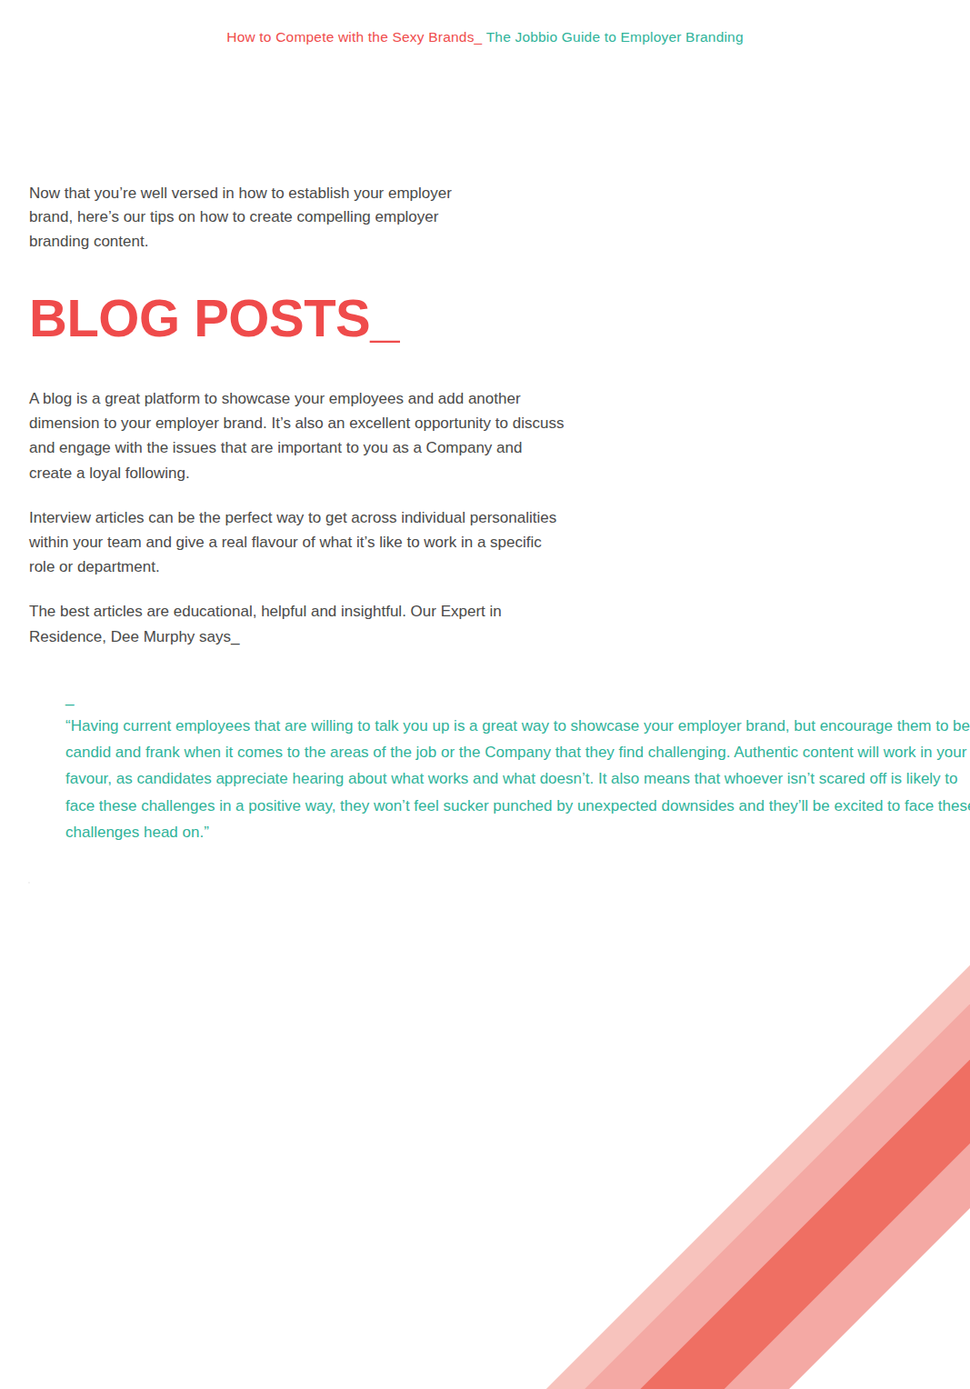How to Compete with the Sexy Brands_ The Jobbio Guide to Employer Branding
Now that you’re well versed in how to establish your employer brand, here’s our tips on how to create compelling employer branding content.
BLOG POSTS_
A blog is a great platform to showcase your employees and add another dimension to your employer brand. It’s also an excellent opportunity to discuss and engage with the issues that are important to you as a Company and create a loyal following.
Interview articles can be the perfect way to get across individual personalities within your team and give a real flavour of what it’s like to work in a specific role or department.
The best articles are educational, helpful and insightful. Our Expert in Residence, Dee Murphy says_
_ “Having current employees that are willing to talk you up is a great way to showcase your employer brand, but encourage them to be candid and frank when it comes to the areas of the job or the Company that they find challenging. Authentic content will work in your favour, as candidates appreciate hearing about what works and what doesn’t. It also means that whoever isn’t scared off is likely to face these challenges in a positive way, they won’t feel sucker punched by unexpected downsides and they’ll be excited to face these challenges head on.”
DAY IN THE LIFE: GRACE LOONEY, CMO AT JOBBIO
October 17, 2016
By Jobbio